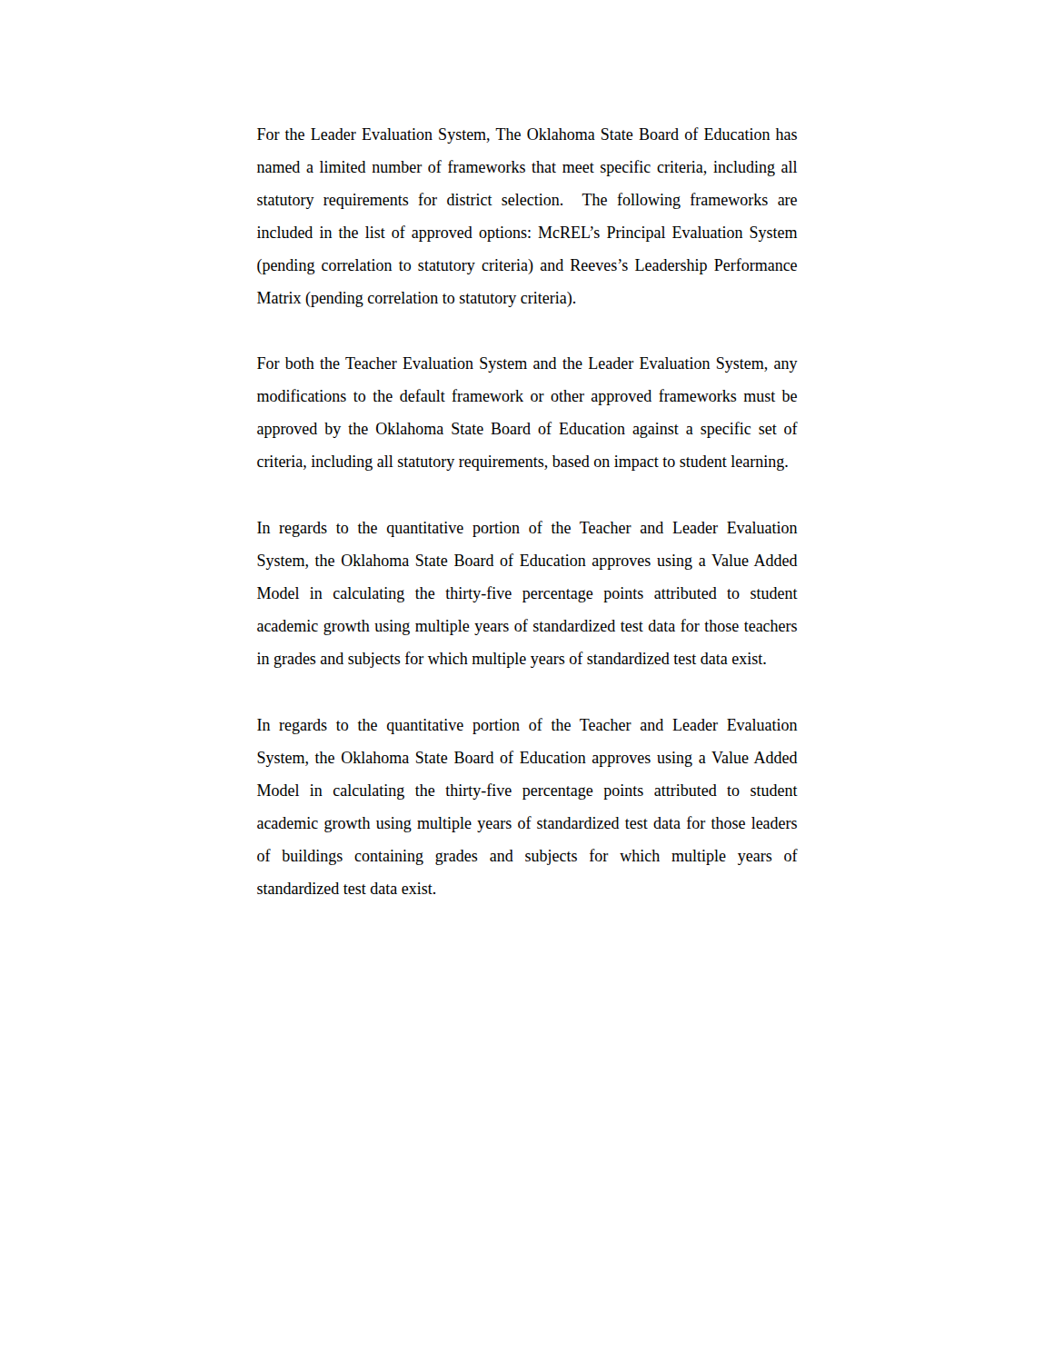For the Leader Evaluation System, The Oklahoma State Board of Education has named a limited number of frameworks that meet specific criteria, including all statutory requirements for district selection. The following frameworks are included in the list of approved options: McREL’s Principal Evaluation System (pending correlation to statutory criteria) and Reeves’s Leadership Performance Matrix (pending correlation to statutory criteria).
For both the Teacher Evaluation System and the Leader Evaluation System, any modifications to the default framework or other approved frameworks must be approved by the Oklahoma State Board of Education against a specific set of criteria, including all statutory requirements, based on impact to student learning.
In regards to the quantitative portion of the Teacher and Leader Evaluation System, the Oklahoma State Board of Education approves using a Value Added Model in calculating the thirty-five percentage points attributed to student academic growth using multiple years of standardized test data for those teachers in grades and subjects for which multiple years of standardized test data exist.
In regards to the quantitative portion of the Teacher and Leader Evaluation System, the Oklahoma State Board of Education approves using a Value Added Model in calculating the thirty-five percentage points attributed to student academic growth using multiple years of standardized test data for those leaders of buildings containing grades and subjects for which multiple years of standardized test data exist.